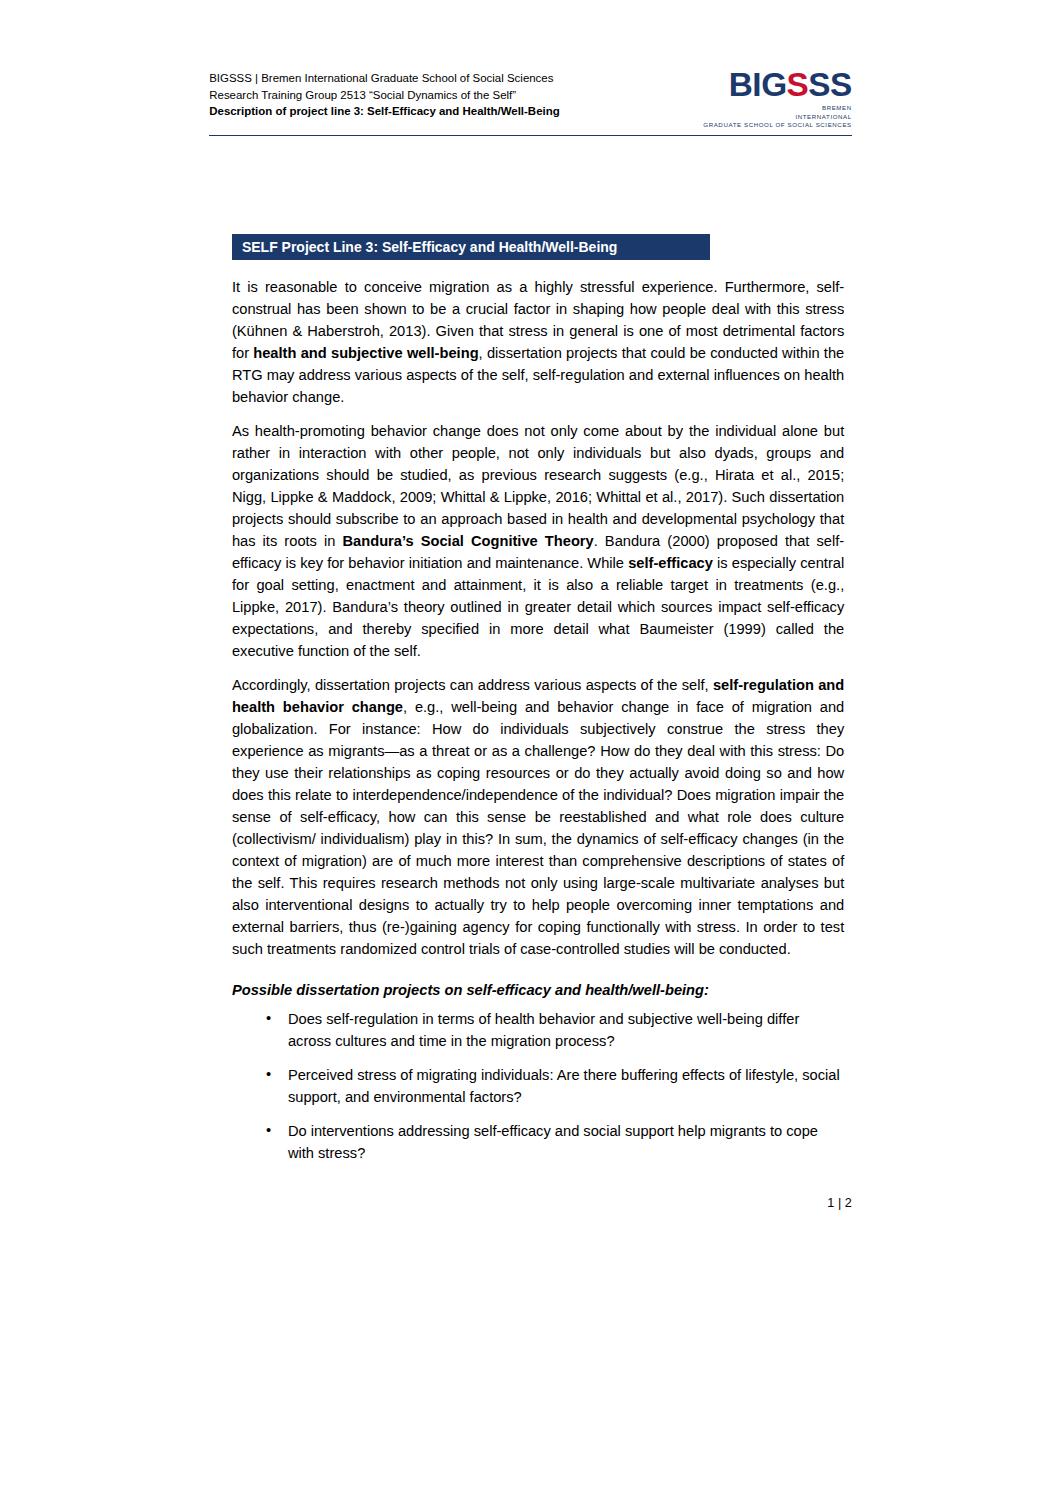BIGSSS | Bremen International Graduate School of Social Sciences
Research Training Group 2513 “Social Dynamics of the Self”
Description of project line 3: Self-Efficacy and Health/Well-Being
BIGSSS
Bremen
International
Graduate School of Social Sciences
SELF Project Line 3: Self-Efficacy and Health/Well-Being
It is reasonable to conceive migration as a highly stressful experience. Furthermore, self-construal has been shown to be a crucial factor in shaping how people deal with this stress (Kühnen & Haberstroh, 2013). Given that stress in general is one of most detrimental factors for health and subjective well-being, dissertation projects that could be conducted within the RTG may address various aspects of the self, self-regulation and external influences on health behavior change.
As health-promoting behavior change does not only come about by the individual alone but rather in interaction with other people, not only individuals but also dyads, groups and organizations should be studied, as previous research suggests (e.g., Hirata et al., 2015; Nigg, Lippke & Maddock, 2009; Whittal & Lippke, 2016; Whittal et al., 2017). Such dissertation projects should subscribe to an approach based in health and developmental psychology that has its roots in Bandura’s Social Cognitive Theory. Bandura (2000) proposed that self-efficacy is key for behavior initiation and maintenance. While self-efficacy is especially central for goal setting, enactment and attainment, it is also a reliable target in treatments (e.g., Lippke, 2017). Bandura’s theory outlined in greater detail which sources impact self-efficacy expectations, and thereby specified in more detail what Baumeister (1999) called the executive function of the self.
Accordingly, dissertation projects can address various aspects of the self, self-regulation and health behavior change, e.g., well-being and behavior change in face of migration and globalization. For instance: How do individuals subjectively construe the stress they experience as migrants—as a threat or as a challenge? How do they deal with this stress: Do they use their relationships as coping resources or do they actually avoid doing so and how does this relate to interdependence/independence of the individual? Does migration impair the sense of self-efficacy, how can this sense be reestablished and what role does culture (collectivism/ individualism) play in this? In sum, the dynamics of self-efficacy changes (in the context of migration) are of much more interest than comprehensive descriptions of states of the self. This requires research methods not only using large-scale multivariate analyses but also interventional designs to actually try to help people overcoming inner temptations and external barriers, thus (re-)gaining agency for coping functionally with stress. In order to test such treatments randomized control trials of case-controlled studies will be conducted.
Possible dissertation projects on self-efficacy and health/well-being:
Does self-regulation in terms of health behavior and subjective well-being differ across cultures and time in the migration process?
Perceived stress of migrating individuals: Are there buffering effects of lifestyle, social support, and environmental factors?
Do interventions addressing self-efficacy and social support help migrants to cope with stress?
1 | 2